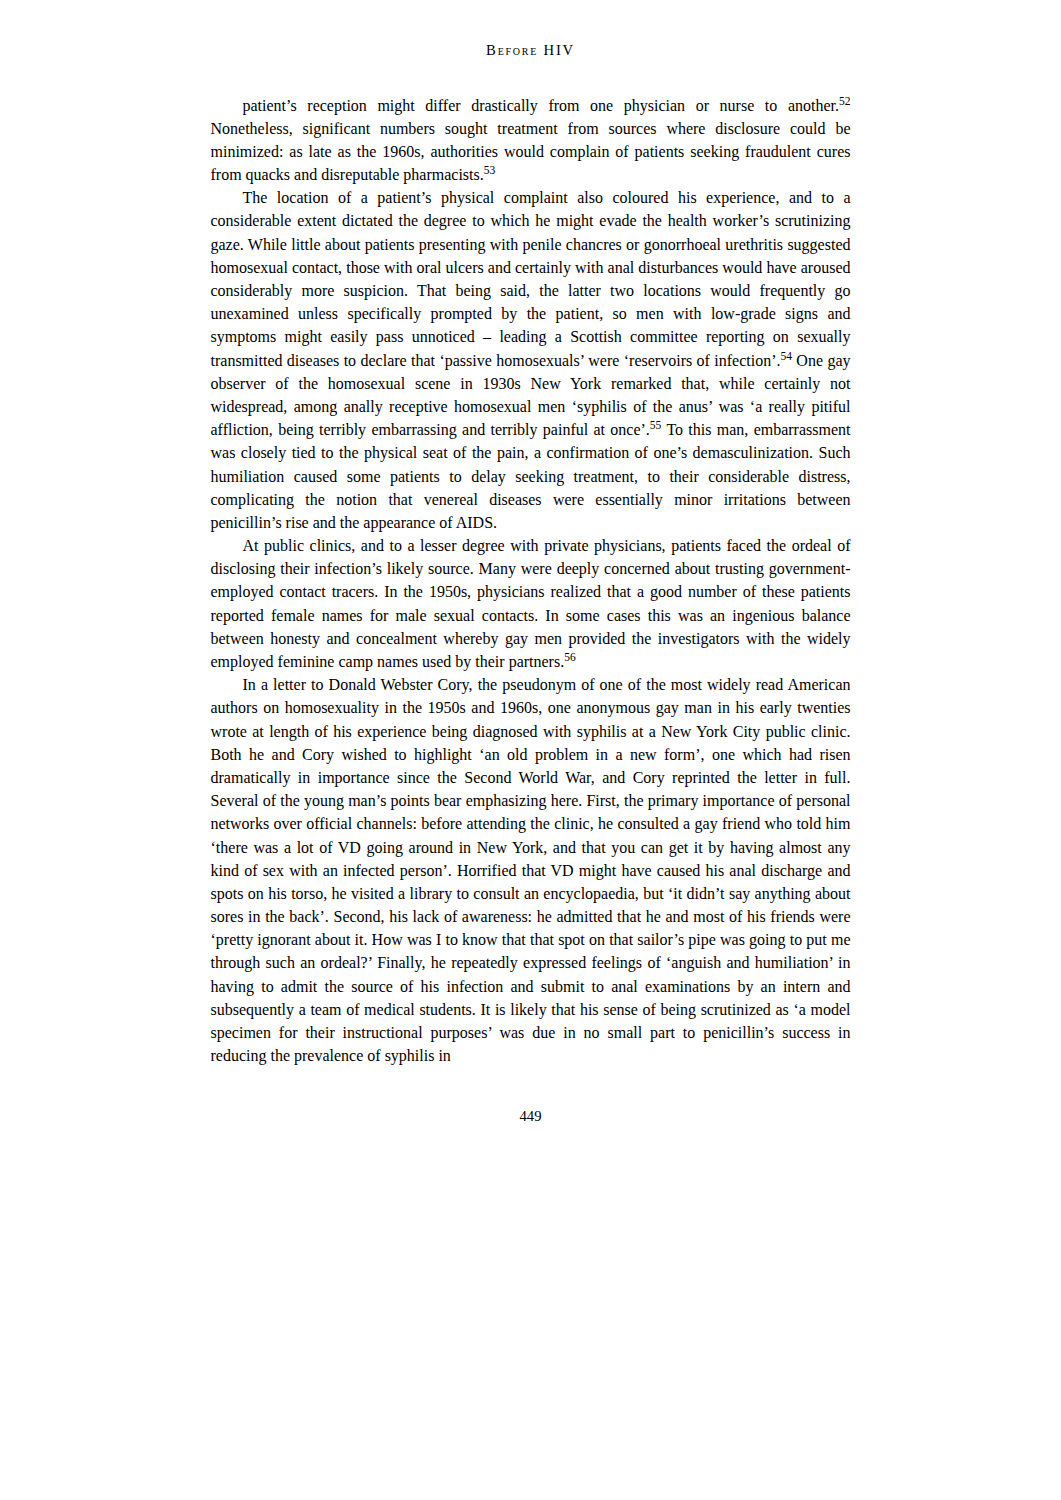Before HIV
patient’s reception might differ drastically from one physician or nurse to another.52 Nonetheless, significant numbers sought treatment from sources where disclosure could be minimized: as late as the 1960s, authorities would complain of patients seeking fraudulent cures from quacks and disreputable pharmacists.53
The location of a patient’s physical complaint also coloured his experience, and to a considerable extent dictated the degree to which he might evade the health worker’s scrutinizing gaze. While little about patients presenting with penile chancres or gonorrhoeal urethritis suggested homosexual contact, those with oral ulcers and certainly with anal disturbances would have aroused considerably more suspicion. That being said, the latter two locations would frequently go unexamined unless specifically prompted by the patient, so men with low-grade signs and symptoms might easily pass unnoticed – leading a Scottish committee reporting on sexually transmitted diseases to declare that ‘passive homosexuals’ were ‘reservoirs of infection’.54 One gay observer of the homosexual scene in 1930s New York remarked that, while certainly not widespread, among anally receptive homosexual men ‘syphilis of the anus’ was ‘a really pitiful affliction, being terribly embarrassing and terribly painful at once’.55 To this man, embarrassment was closely tied to the physical seat of the pain, a confirmation of one’s demasculinization. Such humiliation caused some patients to delay seeking treatment, to their considerable distress, complicating the notion that venereal diseases were essentially minor irritations between penicillin’s rise and the appearance of AIDS.
At public clinics, and to a lesser degree with private physicians, patients faced the ordeal of disclosing their infection’s likely source. Many were deeply concerned about trusting government-employed contact tracers. In the 1950s, physicians realized that a good number of these patients reported female names for male sexual contacts. In some cases this was an ingenious balance between honesty and concealment whereby gay men provided the investigators with the widely employed feminine camp names used by their partners.56
In a letter to Donald Webster Cory, the pseudonym of one of the most widely read American authors on homosexuality in the 1950s and 1960s, one anonymous gay man in his early twenties wrote at length of his experience being diagnosed with syphilis at a New York City public clinic. Both he and Cory wished to highlight ‘an old problem in a new form’, one which had risen dramatically in importance since the Second World War, and Cory reprinted the letter in full. Several of the young man’s points bear emphasizing here. First, the primary importance of personal networks over official channels: before attending the clinic, he consulted a gay friend who told him ‘there was a lot of VD going around in New York, and that you can get it by having almost any kind of sex with an infected person’. Horrified that VD might have caused his anal discharge and spots on his torso, he visited a library to consult an encyclopaedia, but ‘it didn’t say anything about sores in the back’. Second, his lack of awareness: he admitted that he and most of his friends were ‘pretty ignorant about it. How was I to know that that spot on that sailor’s pipe was going to put me through such an ordeal?’ Finally, he repeatedly expressed feelings of ‘anguish and humiliation’ in having to admit the source of his infection and submit to anal examinations by an intern and subsequently a team of medical students. It is likely that his sense of being scrutinized as ‘a model specimen for their instructional purposes’ was due in no small part to penicillin’s success in reducing the prevalence of syphilis in
449